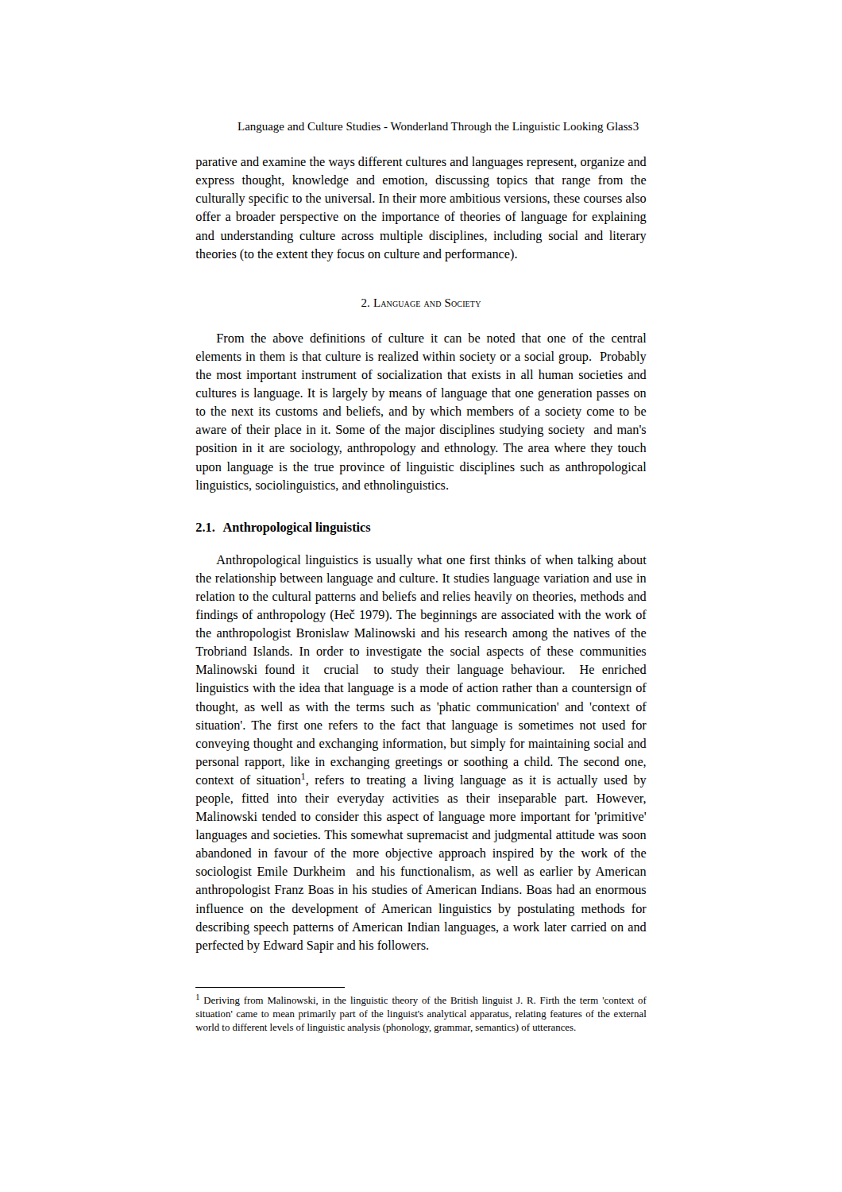Language and Culture Studies - Wonderland Through the Linguistic Looking Glass 3
parative and examine the ways different cultures and languages represent, organize and express thought, knowledge and emotion, discussing topics that range from the culturally specific to the universal. In their more ambitious versions, these courses also offer a broader perspective on the importance of theories of language for explaining and understanding culture across multiple disciplines, including social and literary theories (to the extent they focus on culture and performance).
2. Language and Society
From the above definitions of culture it can be noted that one of the central elements in them is that culture is realized within society or a social group. Probably the most important instrument of socialization that exists in all human societies and cultures is language. It is largely by means of language that one generation passes on to the next its customs and beliefs, and by which members of a society come to be aware of their place in it. Some of the major disciplines studying society and man's position in it are sociology, anthropology and ethnology. The area where they touch upon language is the true province of linguistic disciplines such as anthropological linguistics, sociolinguistics, and ethnolinguistics.
2.1. Anthropological linguistics
Anthropological linguistics is usually what one first thinks of when talking about the relationship between language and culture. It studies language variation and use in relation to the cultural patterns and beliefs and relies heavily on theories, methods and findings of anthropology (Heč 1979). The beginnings are associated with the work of the anthropologist Bronislaw Malinowski and his research among the natives of the Trobriand Islands. In order to investigate the social aspects of these communities Malinowski found it crucial to study their language behaviour. He enriched linguistics with the idea that language is a mode of action rather than a countersign of thought, as well as with the terms such as 'phatic communication' and 'context of situation'. The first one refers to the fact that language is sometimes not used for conveying thought and exchanging information, but simply for maintaining social and personal rapport, like in exchanging greetings or soothing a child. The second one, context of situation1, refers to treating a living language as it is actually used by people, fitted into their everyday activities as their inseparable part. However, Malinowski tended to consider this aspect of language more important for 'primitive' languages and societies. This somewhat supremacist and judgmental attitude was soon abandoned in favour of the more objective approach inspired by the work of the sociologist Emile Durkheim and his functionalism, as well as earlier by American anthropologist Franz Boas in his studies of American Indians. Boas had an enormous influence on the development of American linguistics by postulating methods for describing speech patterns of American Indian languages, a work later carried on and perfected by Edward Sapir and his followers.
1 Deriving from Malinowski, in the linguistic theory of the British linguist J. R. Firth the term 'context of situation' came to mean primarily part of the linguist's analytical apparatus, relating features of the external world to different levels of linguistic analysis (phonology, grammar, semantics) of utterances.